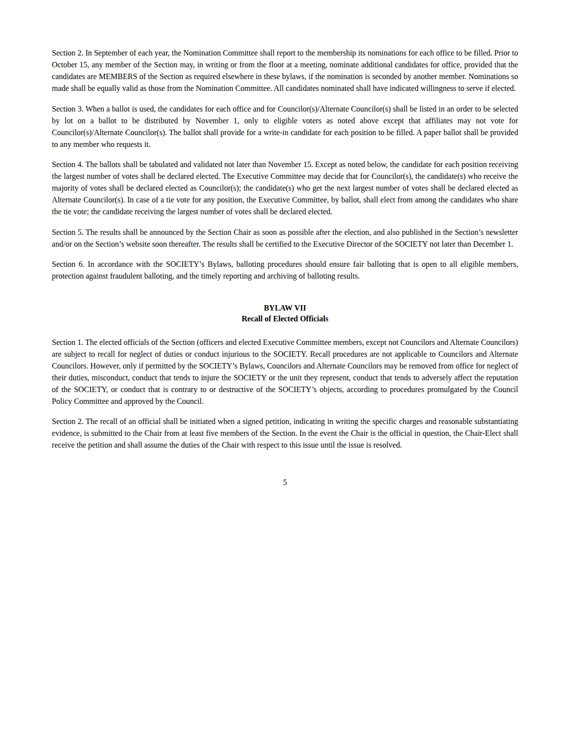Section 2. In September of each year, the Nomination Committee shall report to the membership its nominations for each office to be filled. Prior to October 15, any member of the Section may, in writing or from the floor at a meeting, nominate additional candidates for office, provided that the candidates are MEMBERS of the Section as required elsewhere in these bylaws, if the nomination is seconded by another member. Nominations so made shall be equally valid as those from the Nomination Committee. All candidates nominated shall have indicated willingness to serve if elected.
Section 3. When a ballot is used, the candidates for each office and for Councilor(s)/Alternate Councilor(s) shall be listed in an order to be selected by lot on a ballot to be distributed by November 1, only to eligible voters as noted above except that affiliates may not vote for Councilor(s)/Alternate Councilor(s). The ballot shall provide for a write-in candidate for each position to be filled. A paper ballot shall be provided to any member who requests it.
Section 4. The ballots shall be tabulated and validated not later than November 15. Except as noted below, the candidate for each position receiving the largest number of votes shall be declared elected. The Executive Committee may decide that for Councilor(s), the candidate(s) who receive the majority of votes shall be declared elected as Councilor(s); the candidate(s) who get the next largest number of votes shall be declared elected as Alternate Councilor(s). In case of a tie vote for any position, the Executive Committee, by ballot, shall elect from among the candidates who share the tie vote; the candidate receiving the largest number of votes shall be declared elected.
Section 5. The results shall be announced by the Section Chair as soon as possible after the election, and also published in the Section’s newsletter and/or on the Section’s website soon thereafter. The results shall be certified to the Executive Director of the SOCIETY not later than December 1.
Section 6. In accordance with the SOCIETY’s Bylaws, balloting procedures should ensure fair balloting that is open to all eligible members, protection against fraudulent balloting, and the timely reporting and archiving of balloting results.
BYLAW VIIRecall of Elected Officials
Section 1. The elected officials of the Section (officers and elected Executive Committee members, except not Councilors and Alternate Councilors) are subject to recall for neglect of duties or conduct injurious to the SOCIETY. Recall procedures are not applicable to Councilors and Alternate Councilors. However, only if permitted by the SOCIETY’s Bylaws, Councilors and Alternate Councilors may be removed from office for neglect of their duties, misconduct, conduct that tends to injure the SOCIETY or the unit they represent, conduct that tends to adversely affect the reputation of the SOCIETY, or conduct that is contrary to or destructive of the SOCIETY’s objects, according to procedures promulgated by the Council Policy Committee and approved by the Council.
Section 2. The recall of an official shall be initiated when a signed petition, indicating in writing the specific charges and reasonable substantiating evidence, is submitted to the Chair from at least five members of the Section. In the event the Chair is the official in question, the Chair-Elect shall receive the petition and shall assume the duties of the Chair with respect to this issue until the issue is resolved.
5